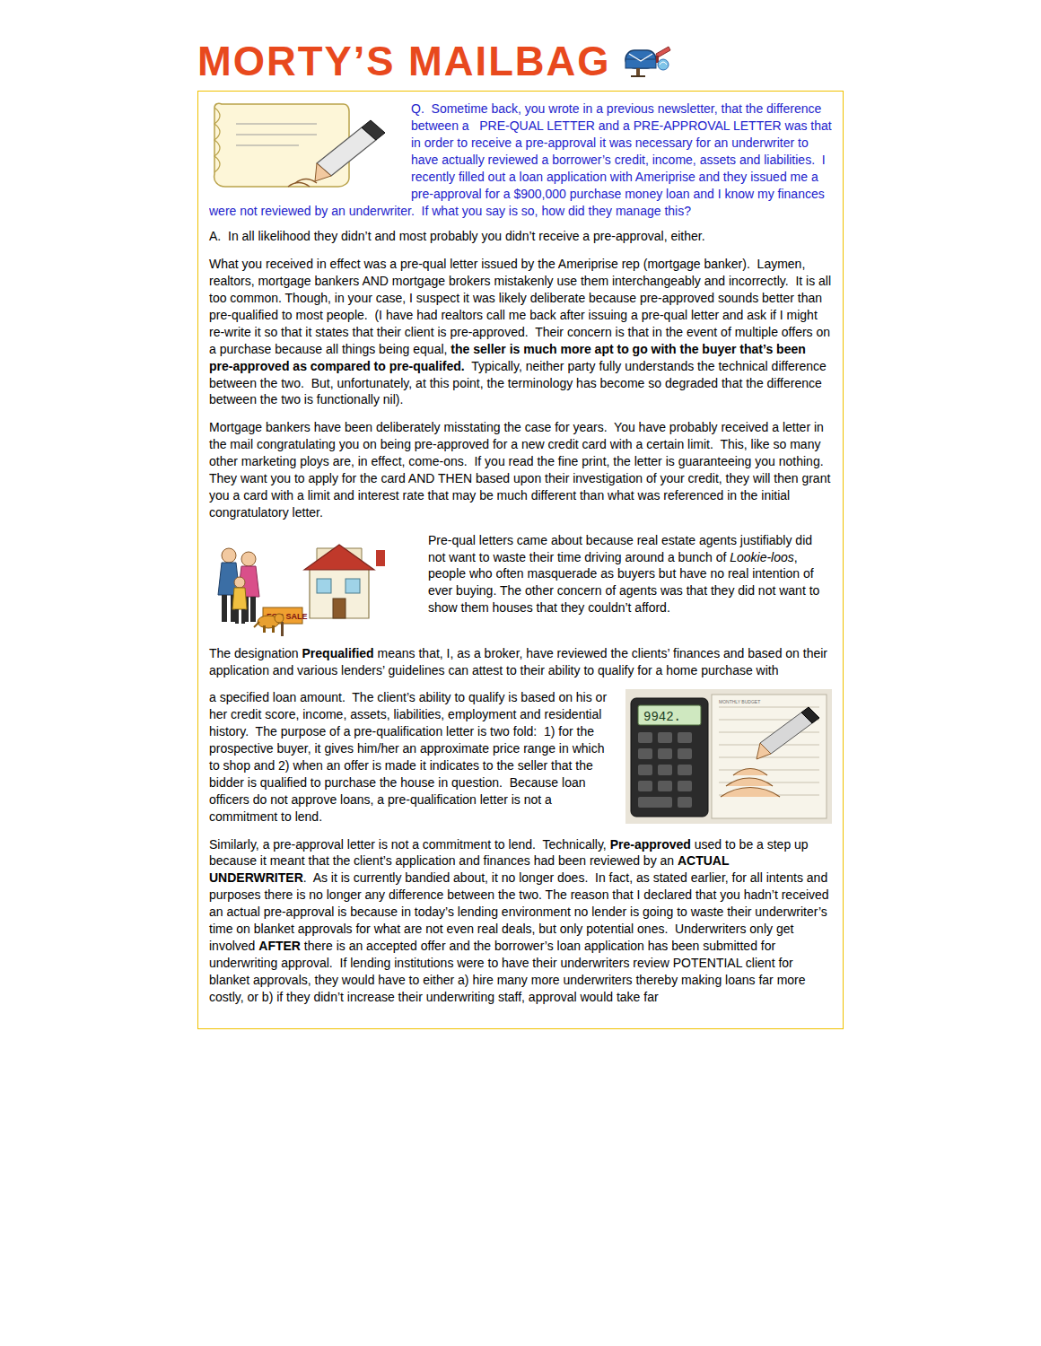MORTY’S MAILBAG
Q. Sometime back, you wrote in a previous newsletter, that the difference between a PRE-QUAL LETTER and a PRE-APPROVAL LETTER was that in order to receive a pre-approval it was necessary for an underwriter to have actually reviewed a borrower’s credit, income, assets and liabilities. I recently filled out a loan application with Ameriprise and they issued me a pre-approval for a $900,000 purchase money loan and I know my finances were not reviewed by an underwriter. If what you say is so, how did they manage this?
A. In all likelihood they didn’t and most probably you didn’t receive a pre-approval, either.
What you received in effect was a pre-qual letter issued by the Ameriprise rep (mortgage banker). Laymen, realtors, mortgage bankers AND mortgage brokers mistakenly use them interchangeably and incorrectly. It is all too common. Though, in your case, I suspect it was likely deliberate because pre-approved sounds better than pre-qualified to most people. (I have had realtors call me back after issuing a pre-qual letter and ask if I might re-write it so that it states that their client is pre-approved. Their concern is that in the event of multiple offers on a purchase because all things being equal, the seller is much more apt to go with the buyer that’s been pre-approved as compared to pre-qualifed. Typically, neither party fully understands the technical difference between the two. But, unfortunately, at this point, the terminology has become so degraded that the difference between the two is functionally nil).
Mortgage bankers have been deliberately misstating the case for years. You have probably received a letter in the mail congratulating you on being pre-approved for a new credit card with a certain limit. This, like so many other marketing ploys are, in effect, come-ons. If you read the fine print, the letter is guaranteeing you nothing. They want you to apply for the card AND THEN based upon their investigation of your credit, they will then grant you a card with a limit and interest rate that may be much different than what was referenced in the initial congratulatory letter.
FOR SALE
Pre-qual letters came about because real estate agents justifiably did not want to waste their time driving around a bunch of Lookie-loos, people who often masquerade as buyers but have no real intention of ever buying. The other concern of agents was that they did not want to show them houses that they couldn’t afford.
The designation Prequalified means that, I, as a broker, have reviewed the clients’ finances and based on their application and various lenders’ guidelines can attest to their ability to qualify for a home purchase with
MONTHLY BUDGET 9942.
a specified loan amount. The client’s ability to qualify is based on his or her credit score, income, assets, liabilities, employment and residential history. The purpose of a pre-qualification letter is two fold: 1) for the prospective buyer, it gives him/her an approximate price range in which to shop and 2) when an offer is made it indicates to the seller that the bidder is qualified to purchase the house in question. Because loan officers do not approve loans, a pre-qualification letter is not a commitment to lend.
Similarly, a pre-approval letter is not a commitment to lend. Technically, Pre-approved used to be a step up because it meant that the client’s application and finances had been reviewed by an ACTUAL UNDERWRITER. As it is currently bandied about, it no longer does. In fact, as stated earlier, for all intents and purposes there is no longer any difference between the two. The reason that I declared that you hadn’t received an actual pre-approval is because in today’s lending environment no lender is going to waste their underwriter’s time on blanket approvals for what are not even real deals, but only potential ones. Underwriters only get involved AFTER there is an accepted offer and the borrower’s loan application has been submitted for underwriting approval. If lending institutions were to have their underwriters review POTENTIAL client for blanket approvals, they would have to either a) hire many more underwriters thereby making loans far more costly, or b) if they didn’t increase their underwriting staff, approval would take far